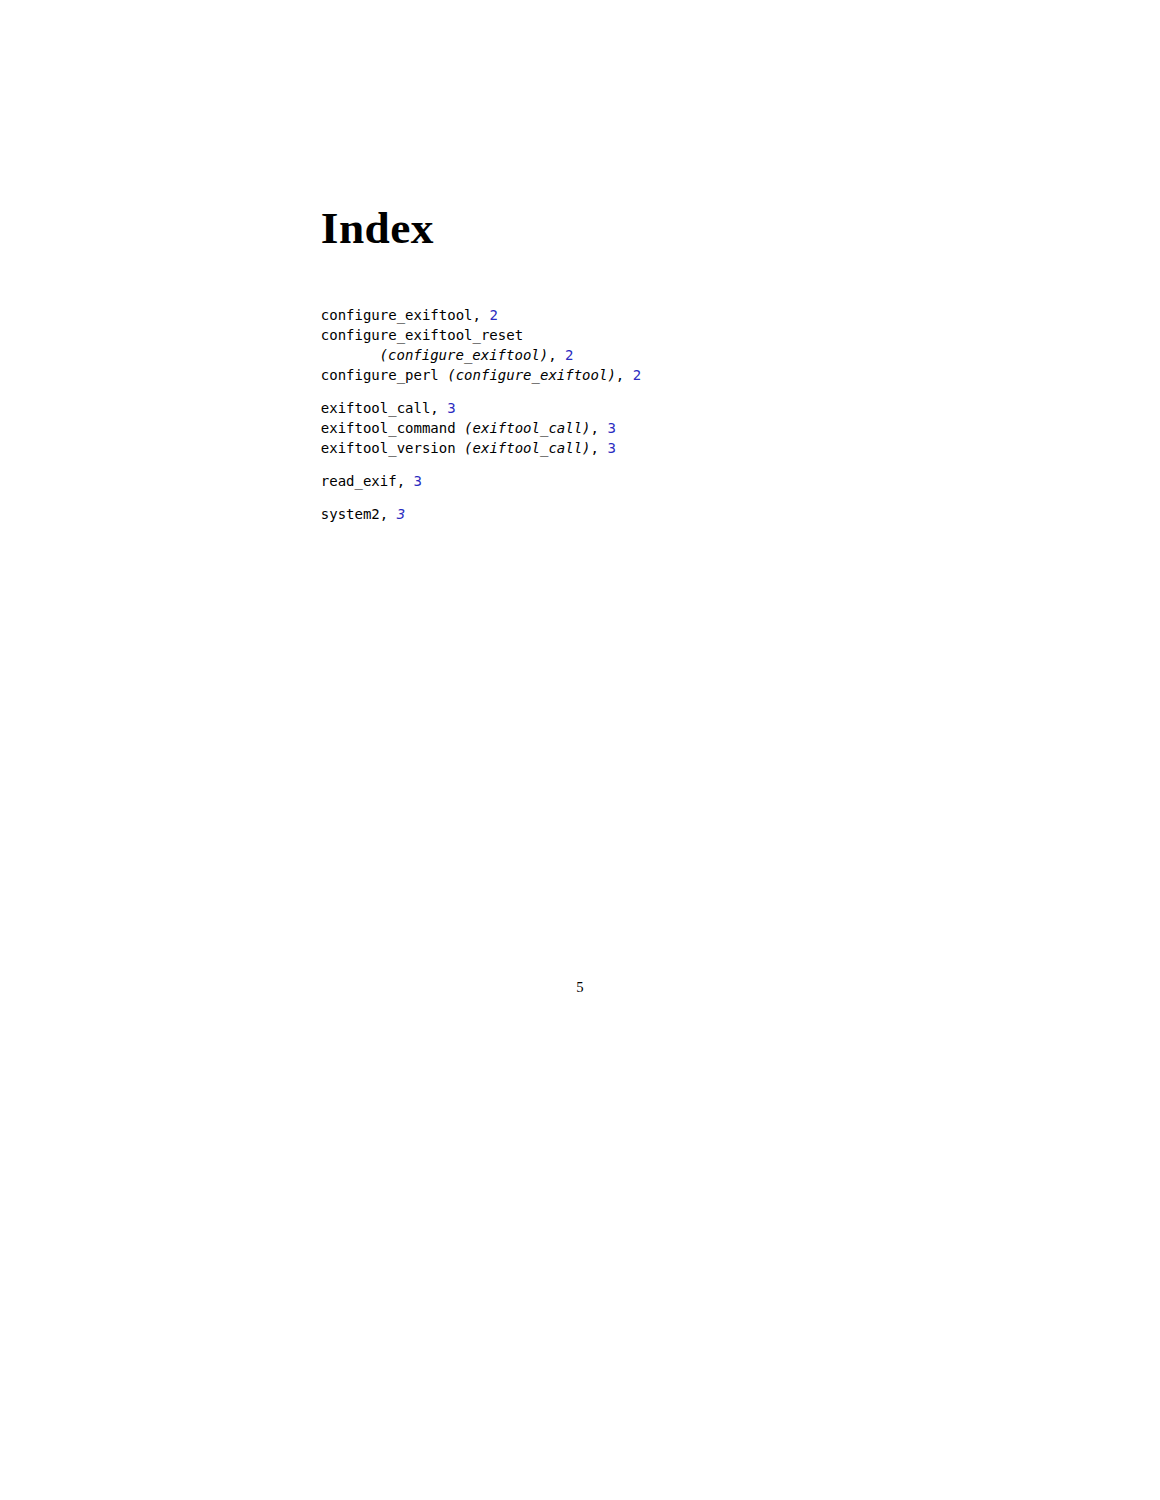Index
configure_exiftool, 2
configure_exiftool_reset(configure_exiftool), 2
configure_perl (configure_exiftool), 2
exiftool_call, 3
exiftool_command (exiftool_call), 3
exiftool_version (exiftool_call), 3
read_exif, 3
system2, 3
5